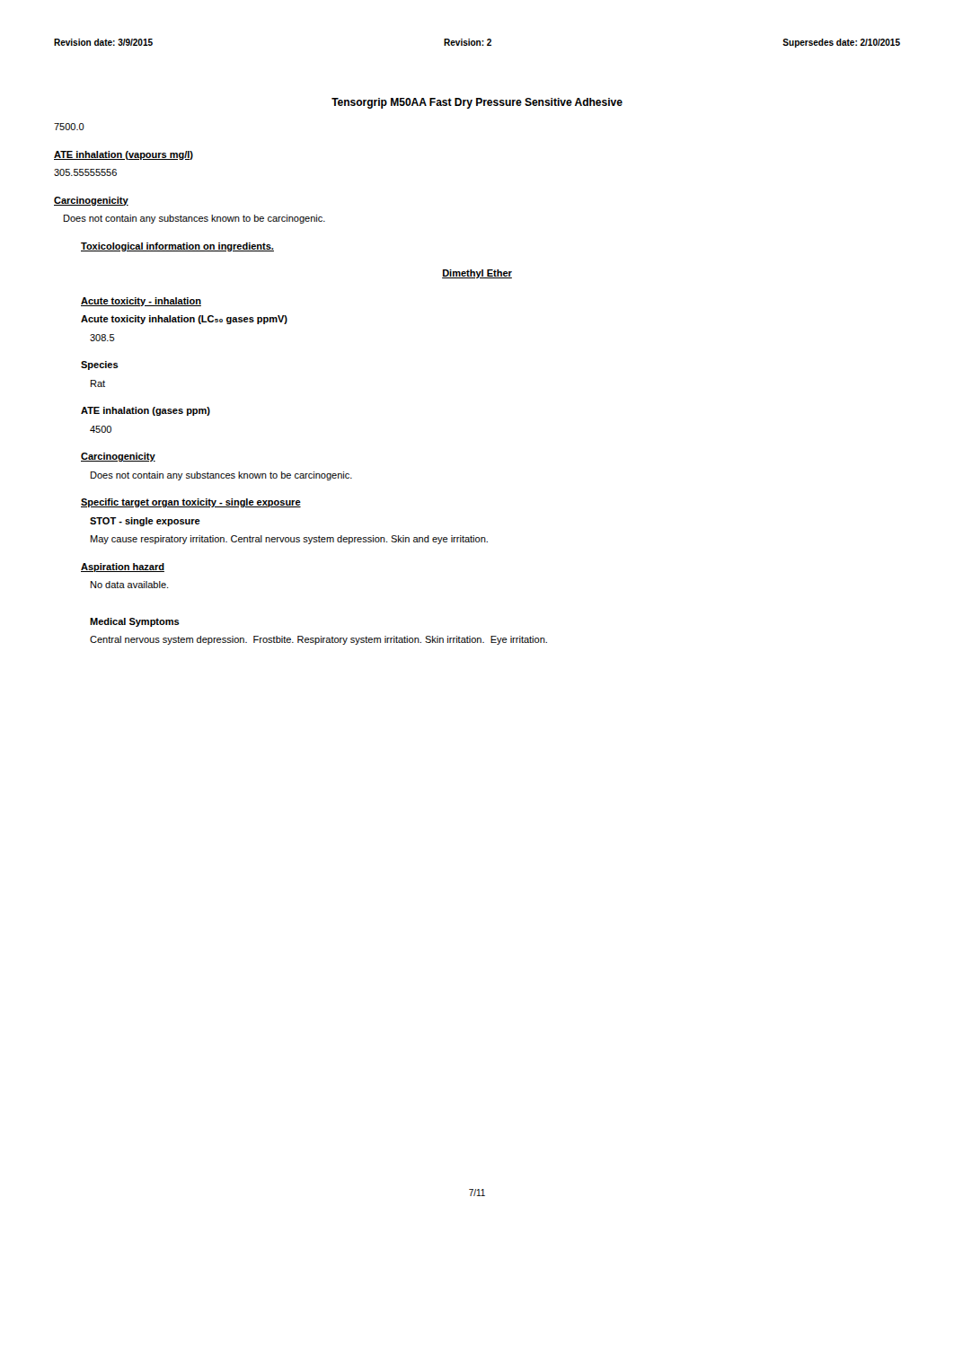Revision date: 3/9/2015 Revision: 2 Supersedes date: 2/10/2015
Tensorgrip M50AA Fast Dry Pressure Sensitive Adhesive
7500.0
ATE inhalation (vapours mg/l)
305.55555556
Carcinogenicity
Does not contain any substances known to be carcinogenic.
Toxicological information on ingredients.
Dimethyl Ether
Acute toxicity - inhalation
Acute toxicity inhalation (LC₅₀ gases ppmV)
308.5
Species
Rat
ATE inhalation (gases ppm)
4500
Carcinogenicity
Does not contain any substances known to be carcinogenic.
Specific target organ toxicity - single exposure
STOT - single exposure
May cause respiratory irritation. Central nervous system depression. Skin and eye irritation.
Aspiration hazard
No data available.
Medical Symptoms
Central nervous system depression. Frostbite. Respiratory system irritation. Skin irritation. Eye irritation.
7/11